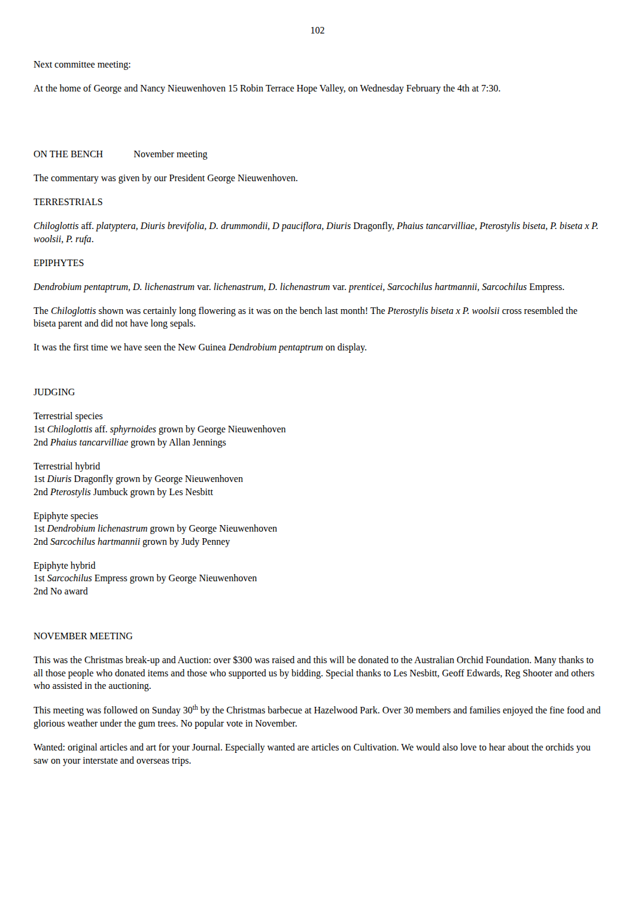102
Next committee meeting:
At the home of George and Nancy Nieuwenhoven 15 Robin Terrace Hope Valley, on Wednesday February the 4th at 7:30.
ON THE BENCH November meeting
The commentary was given by our President George Nieuwenhoven.
TERRESTRIALS
Chiloglottis aff. platyptera, Diuris brevifolia, D. drummondii, D pauciflora, Diuris Dragonfly, Phaius tancarvilliae, Pterostylis biseta, P. biseta x P. woolsii, P. rufa.
EPIPHYTES
Dendrobium pentaptrum, D. lichenastrum var. lichenastrum, D. lichenastrum var. prenticei, Sarcochilus hartmannii, Sarcochilus Empress.
The Chiloglottis shown was certainly long flowering as it was on the bench last month! The Pterostylis biseta x P. woolsii cross resembled the biseta parent and did not have long sepals.
It was the first time we have seen the New Guinea Dendrobium pentaptrum on display.
JUDGING
Terrestrial species
1st Chiloglottis aff. sphyrnoides grown by George Nieuwenhoven
2nd Phaius tancarvilliae grown by Allan Jennings
Terrestrial hybrid
1st Diuris Dragonfly grown by George Nieuwenhoven
2nd Pterostylis Jumbuck grown by Les Nesbitt
Epiphyte species
1st Dendrobium lichenastrum grown by George Nieuwenhoven
2nd Sarcochilus hartmannii grown by Judy Penney
Epiphyte hybrid
1st Sarcochilus Empress grown by George Nieuwenhoven
2nd No award
NOVEMBER MEETING
This was the Christmas break-up and Auction: over $300 was raised and this will be donated to the Australian Orchid Foundation. Many thanks to all those people who donated items and those who supported us by bidding. Special thanks to Les Nesbitt, Geoff Edwards, Reg Shooter and others who assisted in the auctioning.
This meeting was followed on Sunday 30th by the Christmas barbecue at Hazelwood Park. Over 30 members and families enjoyed the fine food and glorious weather under the gum trees. No popular vote in November.
Wanted: original articles and art for your Journal. Especially wanted are articles on Cultivation. We would also love to hear about the orchids you saw on your interstate and overseas trips.